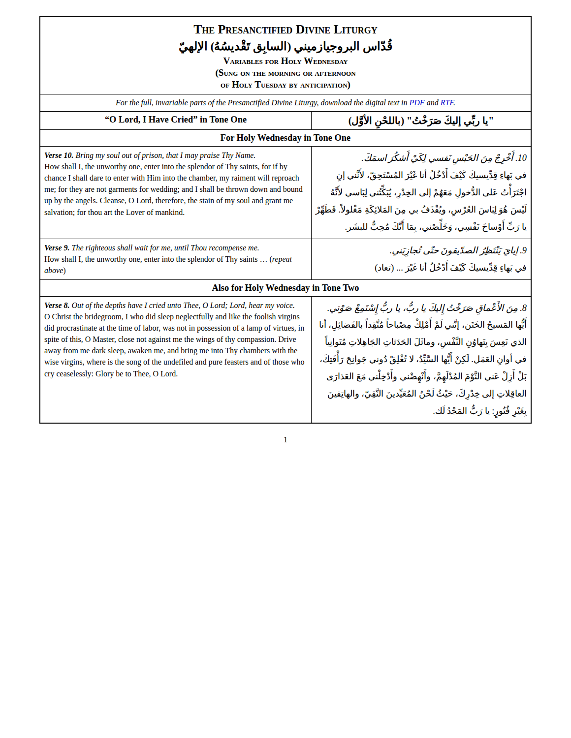| The Presanctified Divine Liturgy قُدّاس البروجيازميني (السابِق تَقْديسُهُ) الإلهيّ Variables for Holy Wednesday (Sung on the morning or afternoon of Holy Tuesday by anticipation) |
| For the full, invariable parts of the Presanctified Divine Liturgy, download the digital text in PDF and RTF . |
| “O Lord, I Have Cried” in Tone One | "يا ربِّي إليكَ صَرَخْتُ" (باللحْنِ الأوَّل) |
| For Holy Wednesday in Tone One |
| Verse 10. Bring my soul out of prison, that I may praise Thy Name. How shall I, the unworthy one, enter into the splendor of Thy saints, for if by chance I shall dare to enter with Him into the chamber, my raiment will reproach me; for they are not garments for wedding; and I shall be thrown down and bound up by the angels. Cleanse, O Lord, therefore, the stain of my soul and grant me salvation; for thou art the Lover of mankind. | 10. أَخْرِجْ مِنَ الحَبْسِ نَفسي لِكَيْ أَشكُرَ اسمَكَ. في بَهاءِ قِدِّيسيكَ كَيْفَ أَدْخُلُ أنا غَيْرَ المُسْتَحِقّ، لأَنَّني إنِ اجْتَرَأْتُ عَلى الدُّخولِ مَعَهُمْ إلى الخِدْرِ، يُبَكِّتُني لِبَاسي لأَنَّهُ لَيْسَ هُوَ لِبَاسَ العُرْسِ، ويُقْذَفُ بي مِنَ المَلائِكَةِ مَغْلولاً. فَطَهِّرْ يا رَبِّ أَوْساخَ نَفْسِي، وَخَلِّصْني، بِمَا أَنَّكَ مُحِبٌّ للبشَر. |
| Verse 9. The righteous shall wait for me, until Thou recompense me. How shall I, the unworthy one, enter into the splendor of Thy saints … ( repeat above ) | 9. إيايَ يَنْتَظِرُ الصدّيقونَ حتّى تُجازِيَني. في بَهاءِ قِدِّيسيكَ كَيْفَ أَدْخُلُ أنا غَيْرَ ... (تعاد) |
| Also for Holy Wednesday in Tone Two |
| Verse 8. Out of the depths have I cried unto Thee, O Lord; Lord, hear my voice. O Christ the bridegroom, I who did sleep neglectfully and like the foolish virgins did procrastinate at the time of labor, was not in possession of a lamp of virtues, in spite of this, O Master, close not against me the wings of thy compassion. Drive away from me dark sleep, awaken me, and bring me into Thy chambers with the wise virgins, where is the song of the undefiled and pure feasters and of those who cry ceaselessly: Glory be to Thee, O Lord. | 8. مِنَ الأَعْماقِ صَرَخْتُ إِليكَ يا ربُّ، يا ربُّ إِسْتَمِعْ صَوْتي. أَيُّها المَسيحُ الخَتَن، إنَّني لَمْ أَمْلِكْ مِصْباحاً مُتَّقِداً بالفَضائِلِ، أنا الذي نَعِسَ بِتَهاوُنِ النَّفْسِ، وماثَلَ الحَدَثاتِ الجَاهِلاتِ مُتَوانِياً في أوانِ العَمَل. لَكِنْ أَيُّها السَّيِّدُ، لا تُغْلِقْ دُوني جَوانِحَ رَأْفَتِكَ، بَلْ أَزِلْ عَني النَّوْمَ المُدْلَهِمَّ، وأَنْهِضْني وأَدْخِلْني مَعَ العَذارَى العاقِلاتِ إلى خِدْرِكَ، حَيْثُ لَحْنُ المُعَيِّدينَ النَّقِيّ، والهاتِفينَ بِغَيْرِ فُتُورٍ: يا رَبُّ المَجْدُ لَك. |
1